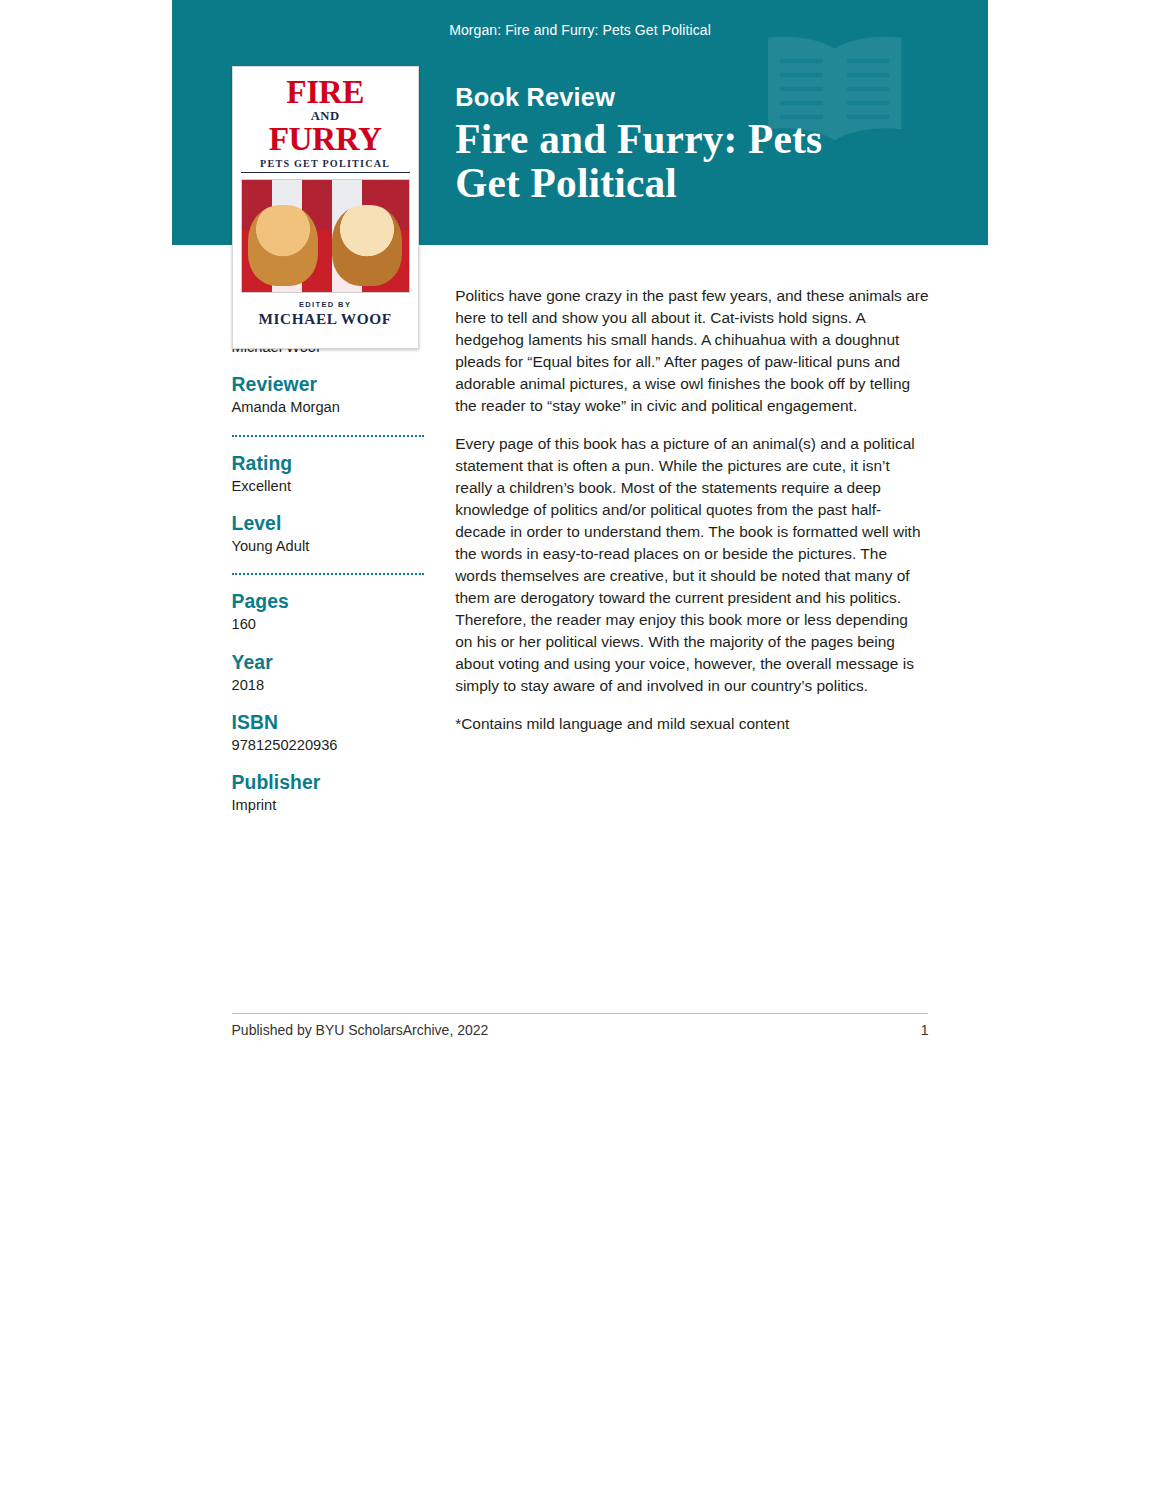Morgan: Fire and Furry: Pets Get Political
FIRE
AND
FURRY
PETS GET POLITICAL
EDITED BY
MICHAEL WOOF
Book Review
Fire and Furry: Pets
Get Political
Author
Michael Woof
Reviewer
Amanda Morgan
Rating
Excellent
Level
Young Adult
Pages
160
Year
2018
ISBN
9781250220936
Publisher
Imprint
Politics have gone crazy in the past few years, and these animals are here to tell and show you all about it. Cat-ivists hold signs. A hedgehog laments his small hands. A chihuahua with a doughnut pleads for “Equal bites for all.” After pages of paw-litical puns and adorable animal pictures, a wise owl finishes the book off by telling the reader to “stay woke” in civic and political engagement.
Every page of this book has a picture of an animal(s) and a political statement that is often a pun. While the pictures are cute, it isn’t really a children’s book. Most of the statements require a deep knowledge of politics and/or political quotes from the past half-decade in order to understand them. The book is formatted well with the words in easy-to-read places on or beside the pictures. The words themselves are creative, but it should be noted that many of them are derogatory toward the current president and his politics. Therefore, the reader may enjoy this book more or less depending on his or her political views. With the majority of the pages being about voting and using your voice, however, the overall message is simply to stay aware of and involved in our country’s politics.
*Contains mild language and mild sexual content
Published by BYU ScholarsArchive, 2022 1